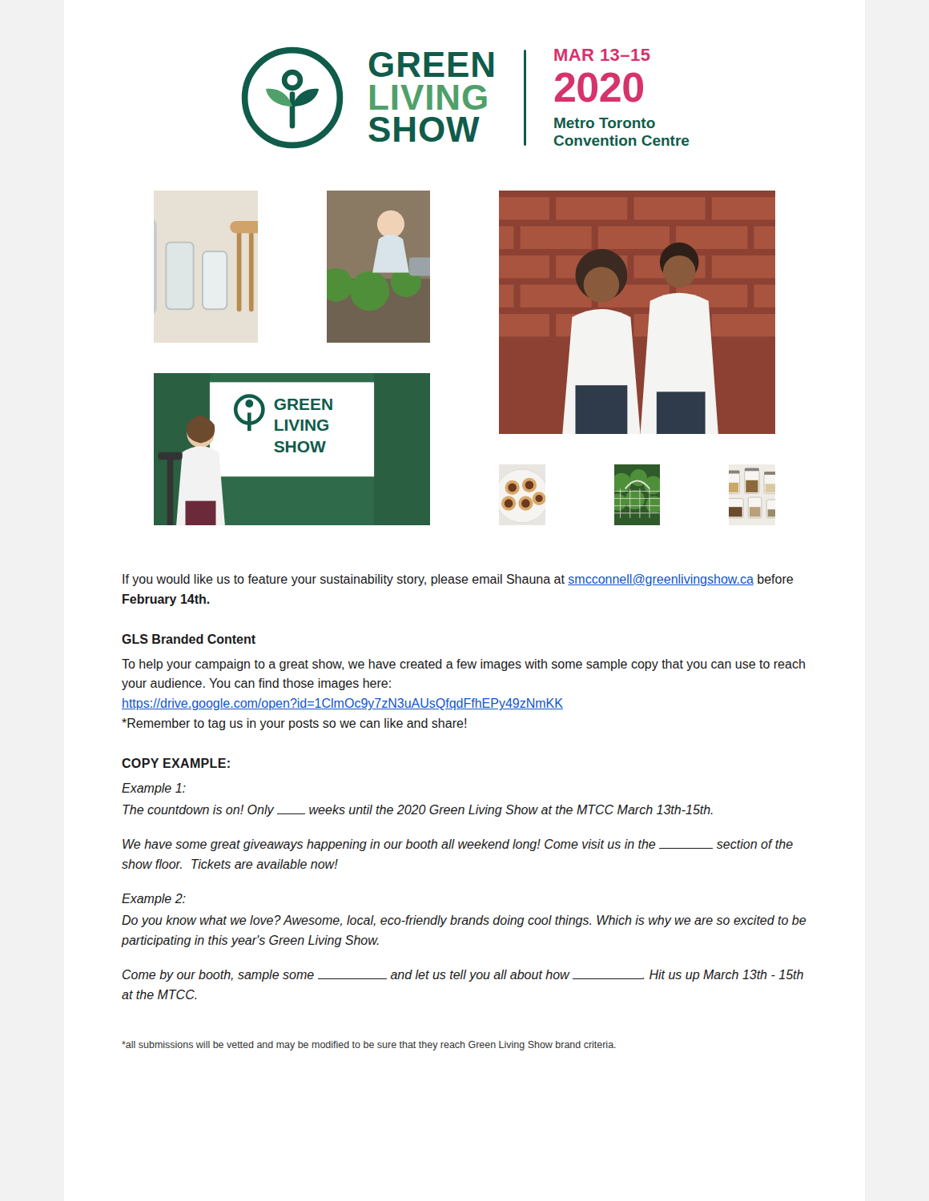Green
Living
Show
MAR 13–15
2020
Metro Toronto
Convention Centre
GREEN LIVING SHOW
If you would like us to feature your sustainability story, please email Shauna at smcconnell@greenlivingshow.ca before February 14th.
GLS Branded Content
To help your campaign to a great show, we have created a few images with some sample copy that you can use to reach your audience. You can find those images here:
https://drive.google.com/open?id=1ClmOc9y7zN3uAUsQfqdFfhEPy49zNmKK
*Remember to tag us in your posts so we can like and share!
Copy Example:
Example 1:
The countdown is on! Only weeks until the 2020 Green Living Show at the MTCC March 13th-15th.
We have some great giveaways happening in our booth all weekend long! Come visit us in the section of the show floor. Tickets are available now!
Example 2:
Do you know what we love? Awesome, local, eco-friendly brands doing cool things. Which is why we are so excited to be participating in this year's Green Living Show.
Come by our booth, sample some and let us tell you all about how . Hit us up March 13th - 15th at the MTCC.
*all submissions will be vetted and may be modified to be sure that they reach Green Living Show brand criteria.